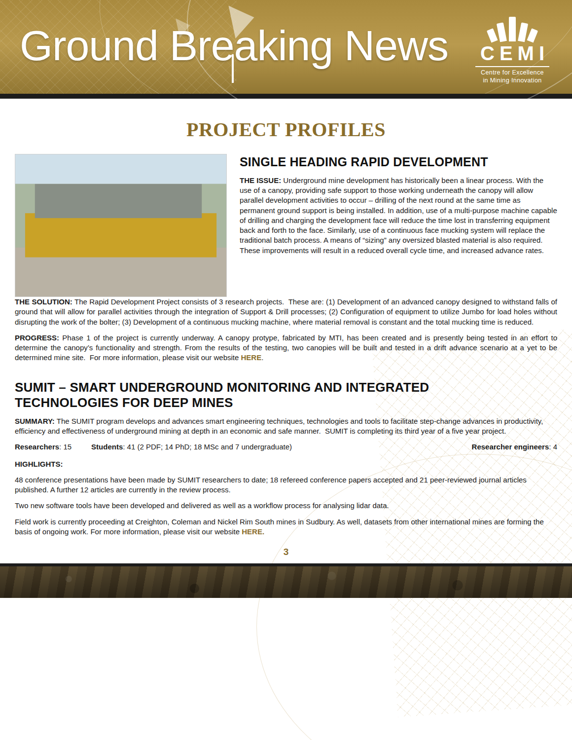Ground Breaking News
CEMI
Centre for Excellence
in Mining Innovation
PROJECT PROFILES
SINGLE HEADING RAPID DEVELOPMENT
THE ISSUE: Underground mine development has historically been a linear process. With the use of a canopy, providing safe support to those working underneath the canopy will allow parallel development activities to occur – drilling of the next round at the same time as permanent ground support is being installed. In addition, use of a multi-purpose machine capable of drilling and charging the development face will reduce the time lost in transferring equipment back and forth to the face. Similarly, use of a continuous face mucking system will replace the traditional batch process. A means of “sizing” any oversized blasted material is also required. These improvements will result in a reduced overall cycle time, and increased advance rates.
THE SOLUTION: The Rapid Development Project consists of 3 research projects. These are: (1) Development of an advanced canopy designed to withstand falls of ground that will allow for parallel activities through the integration of Support & Drill processes; (2) Configuration of equipment to utilize Jumbo for load holes without disrupting the work of the bolter; (3) Development of a continuous mucking machine, where material removal is constant and the total mucking time is reduced.
PROGRESS: Phase 1 of the project is currently underway. A canopy protype, fabricated by MTI, has been created and is presently being tested in an effort to determine the canopy’s functionality and strength. From the results of the testing, two canopies will be built and tested in a drift advance scenario at a yet to be determined mine site. For more information, please visit our website HERE.
SUMIT – SMART UNDERGROUND MONITORING AND INTEGRATED
TECHNOLOGIES FOR DEEP MINES
SUMMARY: The SUMIT program develops and advances smart engineering techniques, technologies and tools to facilitate step-change advances in productivity, efficiency and effectiveness of underground mining at depth in an economic and safe manner. SUMIT is completing its third year of a five year project.
Researchers: 15
Students: 41 (2 PDF; 14 PhD; 18 MSc and 7 undergraduate)
Researcher engineers: 4
HIGHLIGHTS:
48 conference presentations have been made by SUMIT researchers to date; 18 refereed conference papers accepted and 21 peer-reviewed journal articles published. A further 12 articles are currently in the review process.
Two new software tools have been developed and delivered as well as a workflow process for analysing lidar data.
Field work is currently proceeding at Creighton, Coleman and Nickel Rim South mines in Sudbury. As well, datasets from other international mines are forming the basis of ongoing work. For more information, please visit our website HERE.
3